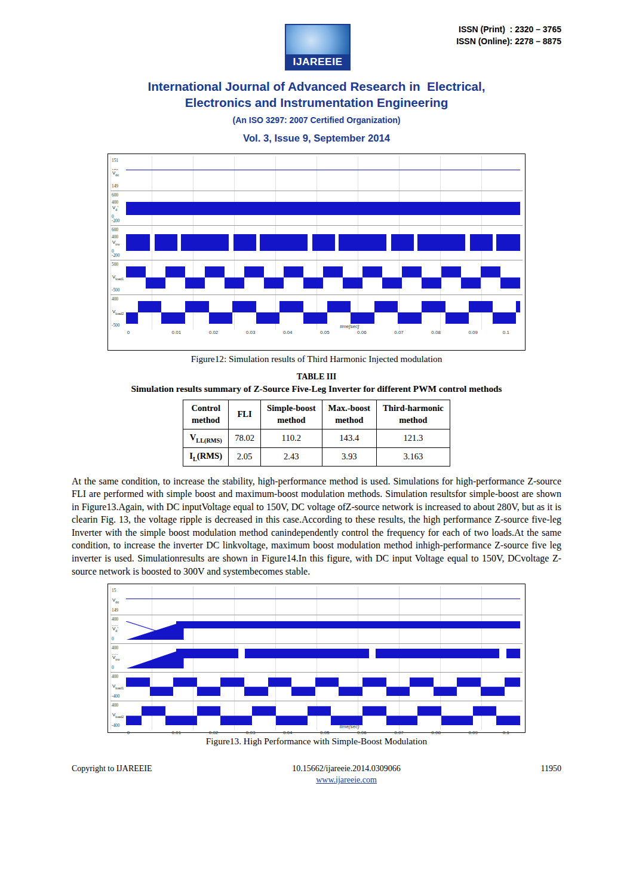IJAREEIE
ISSN (Print) : 2320 – 3765
ISSN (Online): 2278 – 8875
International Journal of Advanced Research in Electrical, Electronics and Instrumentation Engineering
(An ISO 3297: 2007 Certified Organization)
Vol. 3, Issue 9, September 2014
Vdc
151
150
149
Vd'
600
400
200
0
-200
Vinv
600
400
200
0
-200
Vload1
500
0
-500
Vload2
400
0
-500
0 0.01 0.02 0.03 0.04 0.05 0.06 0.07 0.08 0.09 0.1 time[sec]
Figure12: Simulation results of Third Harmonic Injected modulation
TABLE III
Simulation results summary of Z-Source Five-Leg Inverter for different PWM control methods
| Control method | FLI | Simple-boost method | Max.-boost method | Third-harmonic method |
| --- | --- | --- | --- | --- |
| V LL(RMS) | 78.02 | 110.2 | 143.4 | 121.3 |
| I L (RMS) | 2.05 | 2.43 | 3.93 | 3.163 |
At the same condition, to increase the stability, high-performance method is used. Simulations for high-performance Z-source FLI are performed with simple boost and maximum-boost modulation methods. Simulation resultsfor simple-boost are shown in Figure13.Again, with DC inputVoltage equal to 150V, DC voltage ofZ-source network is increased to about 280V, but as it is clearin Fig. 13, the voltage ripple is decreased in this case.According to these results, the high performance Z-source five-leg Inverter with the simple boost modulation method canindependently control the frequency for each of two loads.At the same condition, to increase the inverter DC linkvoltage, maximum boost modulation method inhigh-performance Z-source five leg inverter is used. Simulationresults are shown in Figure14.In this figure, with DC input Voltage equal to 150V, DCvoltage Z-source network is boosted to 300V and systembecomes stable.
Vdc
15
149
Vd'
400
200
0
Vinv
400
200
0
Vload1
400
-400
Vload2
400
-400
0 0.01 0.02 0.03 0.04 0.05 0.06 0.07 0.08 0.09 0.1 time(sec)
Figure13. High Performance with Simple-Boost Modulation
Copyright to IJAREEIE
10.15662/ijareeie.2014.0309066
www.ijareeie.com
11950